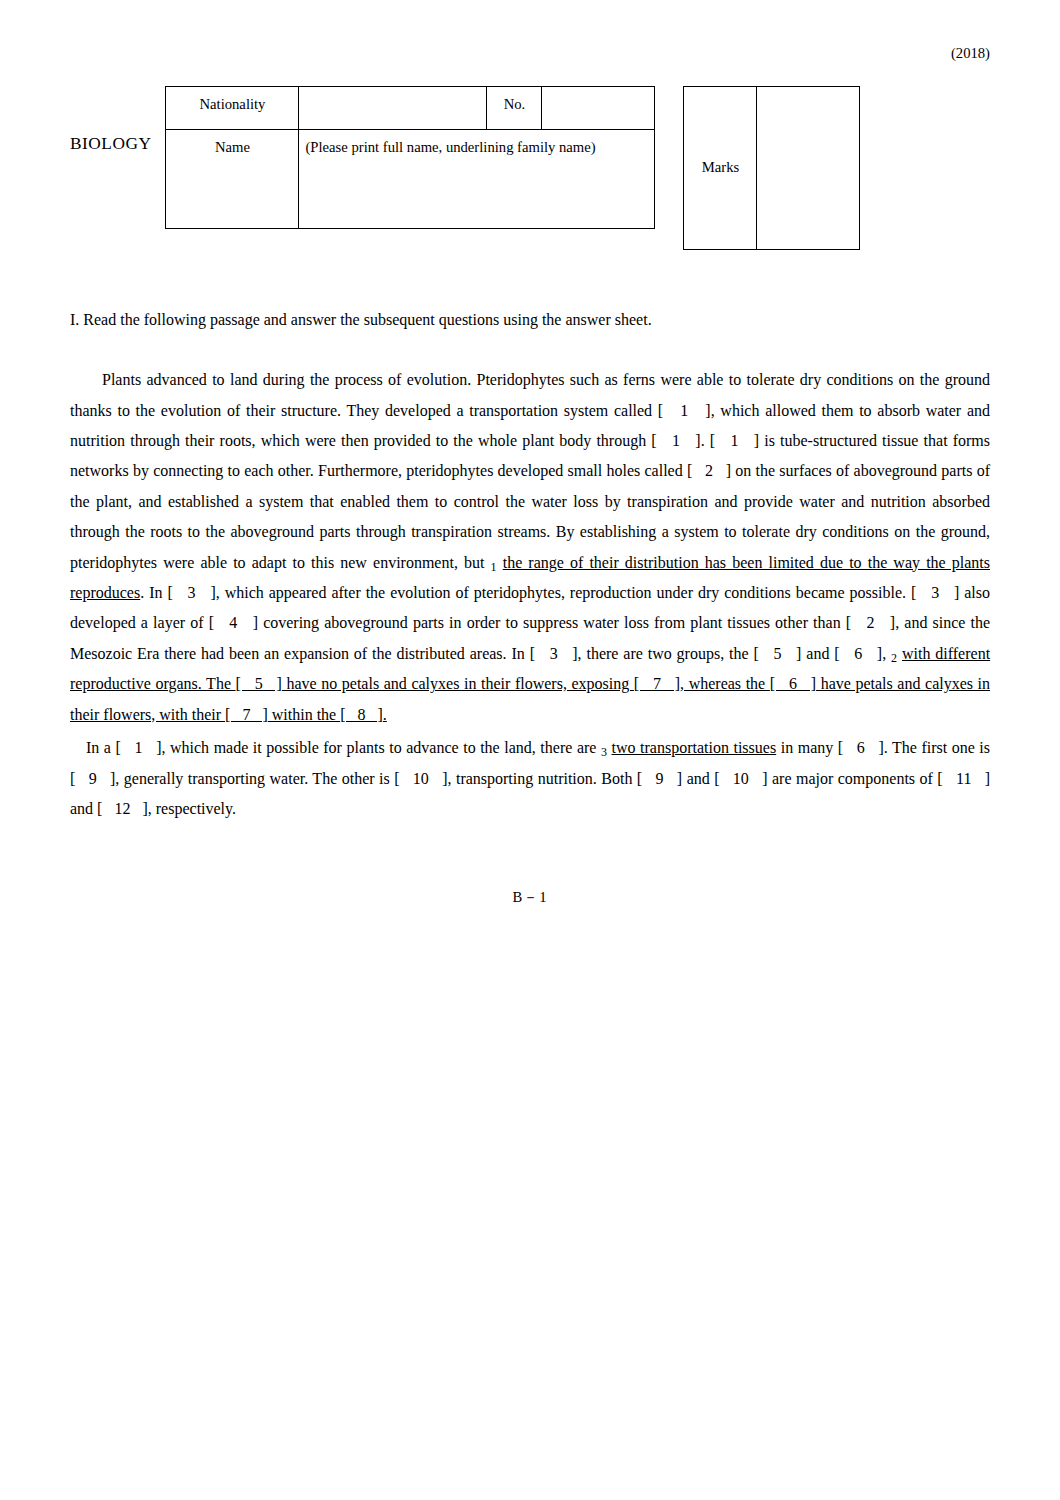(2018)
BIOLOGY
| Nationality | | No. | |
| Name | (Please print full name, underlining family name) |
| Marks | |
I. Read the following passage and answer the subsequent questions using the answer sheet.
Plants advanced to land during the process of evolution. Pteridophytes such as ferns were able to tolerate dry conditions on the ground thanks to the evolution of their structure. They developed a transportation system called [ 1 ], which allowed them to absorb water and nutrition through their roots, which were then provided to the whole plant body through [ 1 ]. [ 1 ] is tube-structured tissue that forms networks by connecting to each other. Furthermore, pteridophytes developed small holes called [ 2 ] on the surfaces of aboveground parts of the plant, and established a system that enabled them to control the water loss by transpiration and provide water and nutrition absorbed through the roots to the aboveground parts through transpiration streams. By establishing a system to tolerate dry conditions on the ground, pteridophytes were able to adapt to this new environment, but 1 the range of their distribution has been limited due to the way the plants reproduces. In [ 3 ], which appeared after the evolution of pteridophytes, reproduction under dry conditions became possible. [ 3 ] also developed a layer of [ 4 ] covering aboveground parts in order to suppress water loss from plant tissues other than [ 2 ], and since the Mesozoic Era there had been an expansion of the distributed areas. In [ 3 ], there are two groups, the [ 5 ] and [ 6 ], 2 with different reproductive organs. The [ 5 ] have no petals and calyxes in their flowers, exposing [ 7 ], whereas the [ 6 ] have petals and calyxes in their flowers, with their [ 7 ] within the [ 8 ].
In a [ 1 ], which made it possible for plants to advance to the land, there are 3 two transportation tissues in many [ 6 ]. The first one is [ 9 ], generally transporting water. The other is [ 10 ], transporting nutrition. Both [ 9 ] and [ 10 ] are major components of [ 11 ] and [ 12 ], respectively.
B－1